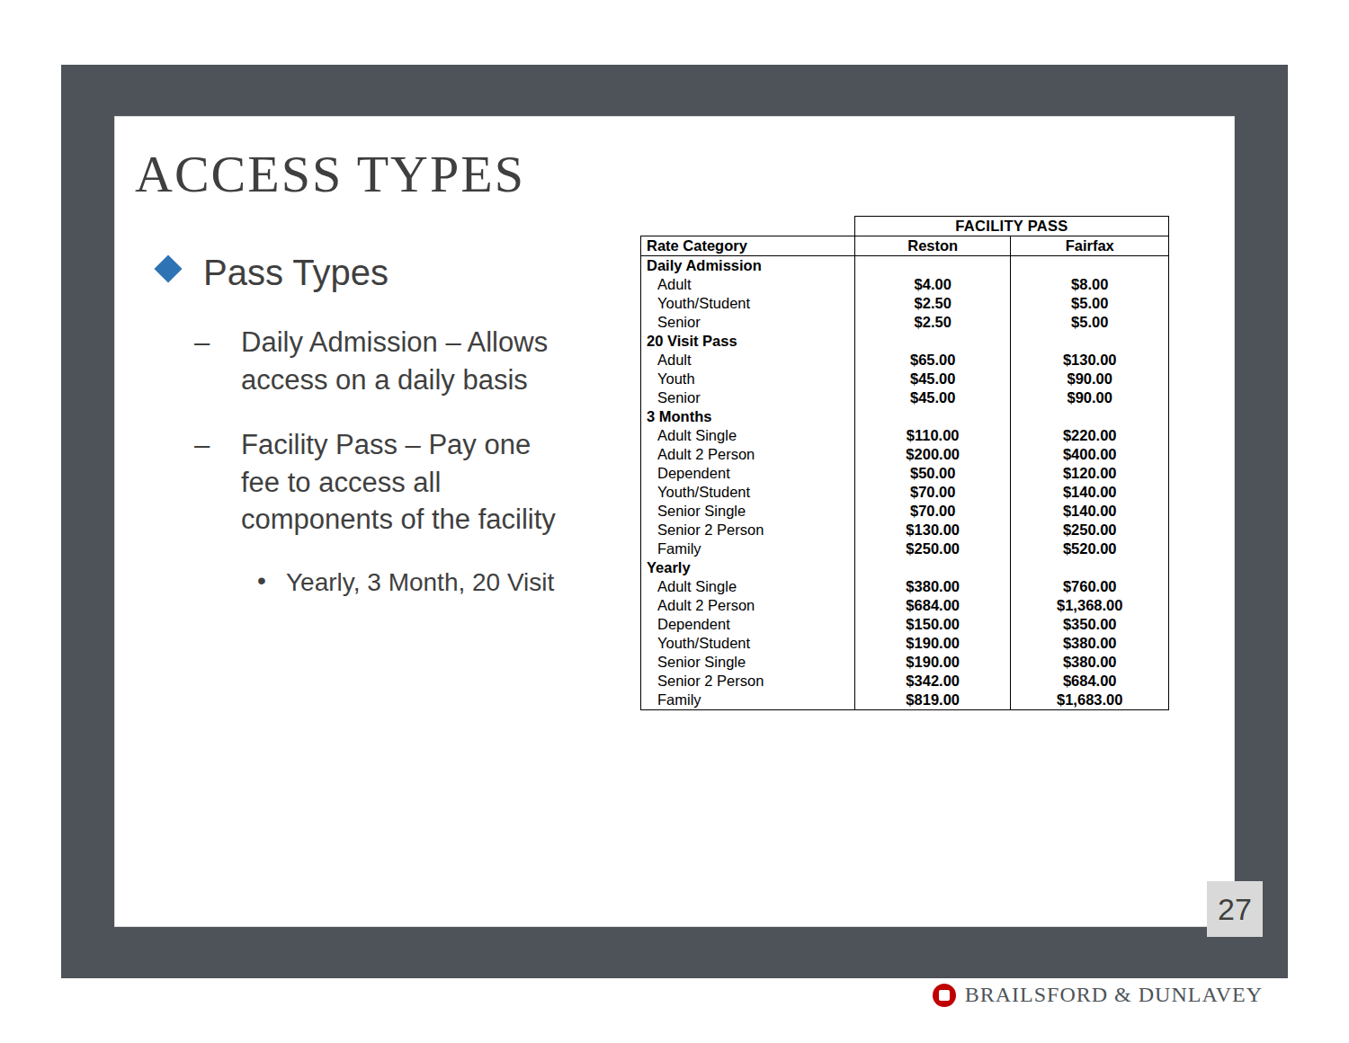ACCESS TYPES
Pass Types
–Daily Admission – Allows access on a daily basis
–Facility Pass – Pay one fee to access all components of the facility
•Yearly, 3 Month, 20 Visit
| | FACILITY PASS |
| Rate Category | Reston | Fairfax |
| Daily Admission | | |
| Adult | $4.00 | $8.00 |
| Youth/Student | $2.50 | $5.00 |
| Senior | $2.50 | $5.00 |
| 20 Visit Pass | | |
| Adult | $65.00 | $130.00 |
| Youth | $45.00 | $90.00 |
| Senior | $45.00 | $90.00 |
| 3 Months | | |
| Adult Single | $110.00 | $220.00 |
| Adult 2 Person | $200.00 | $400.00 |
| Dependent | $50.00 | $120.00 |
| Youth/Student | $70.00 | $140.00 |
| Senior Single | $70.00 | $140.00 |
| Senior 2 Person | $130.00 | $250.00 |
| Family | $250.00 | $520.00 |
| Yearly | | |
| Adult Single | $380.00 | $760.00 |
| Adult 2 Person | $684.00 | $1,368.00 |
| Dependent | $150.00 | $350.00 |
| Youth/Student | $190.00 | $380.00 |
| Senior Single | $190.00 | $380.00 |
| Senior 2 Person | $342.00 | $684.00 |
| Family | $819.00 | $1,683.00 |
27
BRAILSFORD & DUNLAVEY